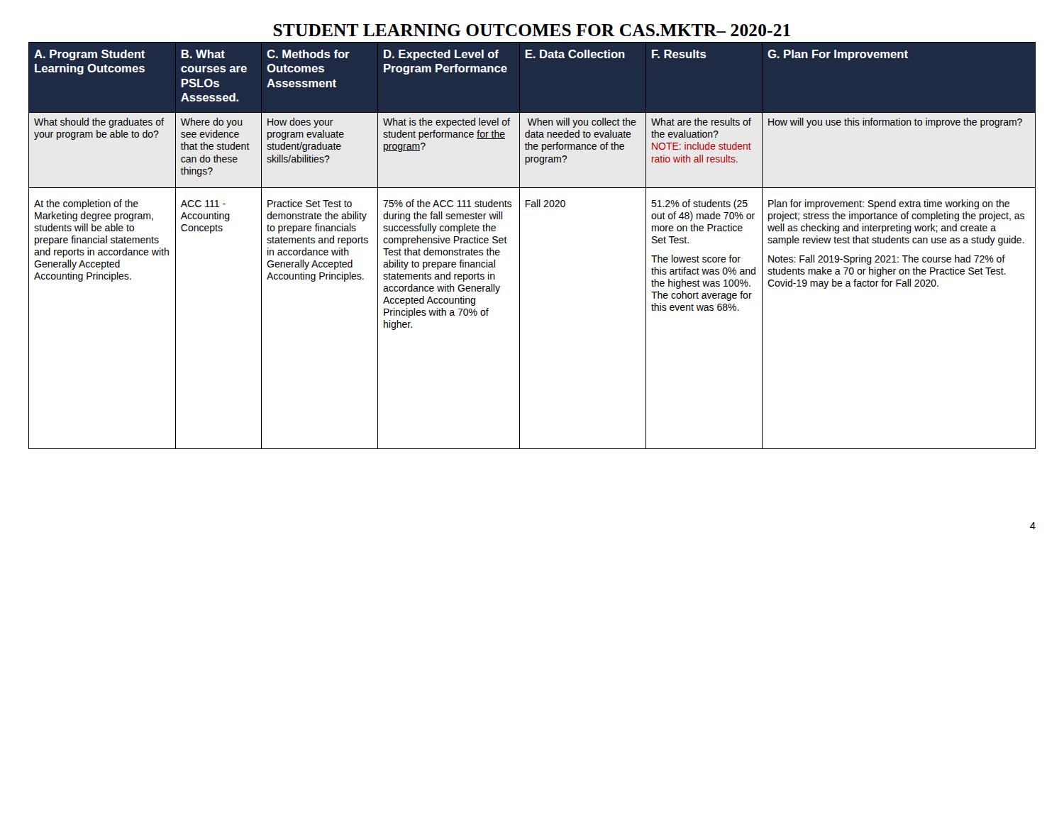STUDENT LEARNING OUTCOMES FOR CAS.MKTR– 2020-21
| A. Program Student Learning Outcomes | B. What courses are PSLOs Assessed. | C. Methods for Outcomes Assessment | D. Expected Level of Program Performance | E. Data Collection | F. Results | G. Plan For Improvement |
| --- | --- | --- | --- | --- | --- | --- |
| What should the graduates of your program be able to do? | Where do you see evidence that the student can do these things? | How does your program evaluate student/graduate skills/abilities? | What is the expected level of student performance for the program ? | When will you collect the data needed to evaluate the performance of the program? | What are the results of the evaluation? NOTE: include student ratio with all results. | How will you use this information to improve the program? |
| At the completion of the Marketing degree program, students will be able to prepare financial statements and reports in accordance with Generally Accepted Accounting Principles. | ACC 111 - Accounting Concepts | Practice Set Test to demonstrate the ability to prepare financials statements and reports in accordance with Generally Accepted Accounting Principles. | 75% of the ACC 111 students during the fall semester will successfully complete the comprehensive Practice Set Test that demonstrates the ability to prepare financial statements and reports in accordance with Generally Accepted Accounting Principles with a 70% of higher. | Fall 2020 | 51.2% of students (25 out of 48) made 70% or more on the Practice Set Test. The lowest score for this artifact was 0% and the highest was 100%. The cohort average for this event was 68%. | Plan for improvement: Spend extra time working on the project; stress the importance of completing the project, as well as checking and interpreting work; and create a sample review test that students can use as a study guide. Notes: Fall 2019-Spring 2021: The course had 72% of students make a 70 or higher on the Practice Set Test. Covid-19 may be a factor for Fall 2020. |
4